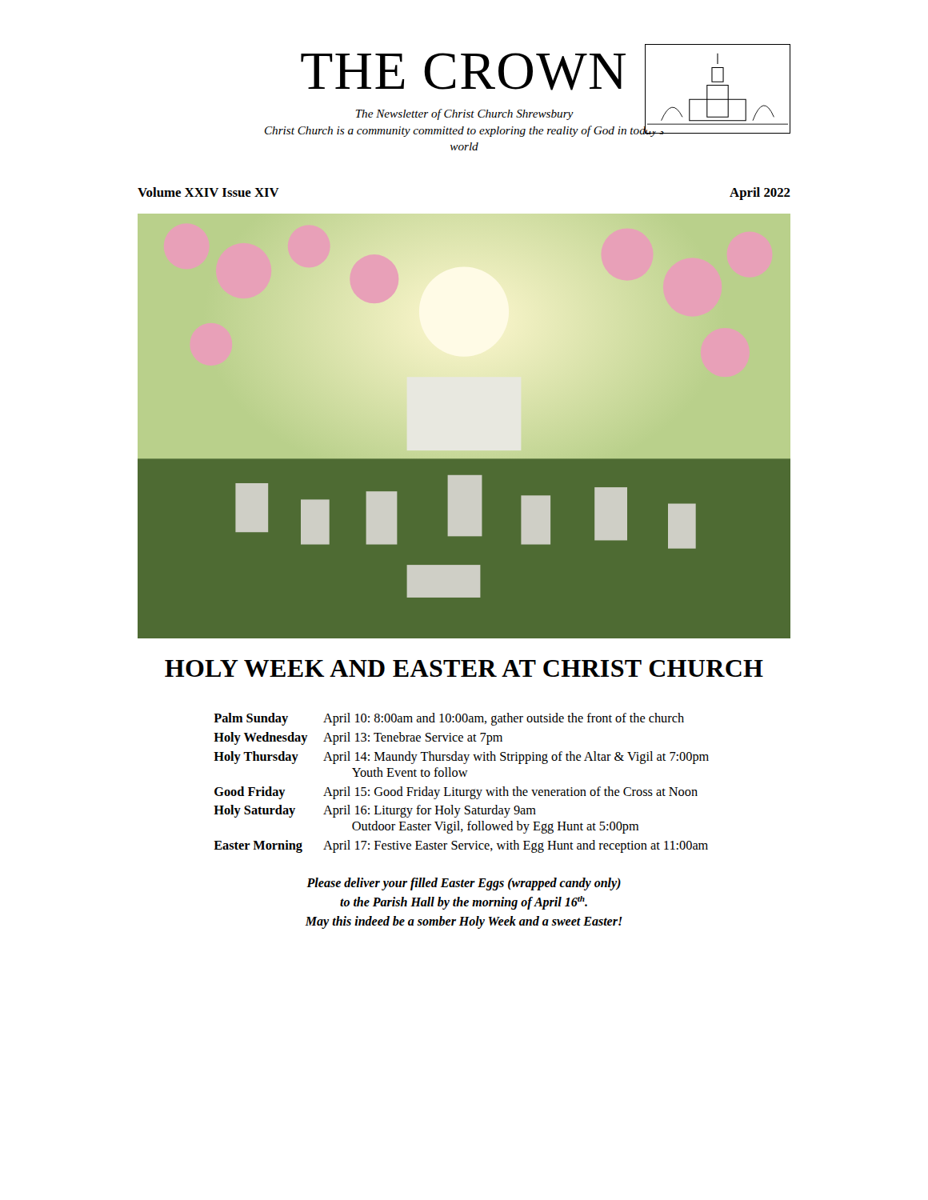THE CROWN
The Newsletter of Christ Church Shrewsbury
Christ Church is a community committed to exploring the reality of God in today’s world
Volume XXIV Issue XIV April 2022
Holy Week and Easter at Christ Church
| Palm Sunday | April 10: 8:00am and 10:00am, gather outside the front of the church |
| Holy Wednesday | April 13: Tenebrae Service at 7pm |
| Holy Thursday | April 14: Maundy Thursday with Stripping of the Altar & Vigil at 7:00pm Youth Event to follow |
| Good Friday | April 15: Good Friday Liturgy with the veneration of the Cross at Noon |
| Holy Saturday | April 16: Liturgy for Holy Saturday 9am Outdoor Easter Vigil, followed by Egg Hunt at 5:00pm |
| Easter Morning | April 17: Festive Easter Service, with Egg Hunt and reception at 11:00am |
Please deliver your filled Easter Eggs (wrapped candy only)
to the Parish Hall by the morning of April 16th.
May this indeed be a somber Holy Week and a sweet Easter!